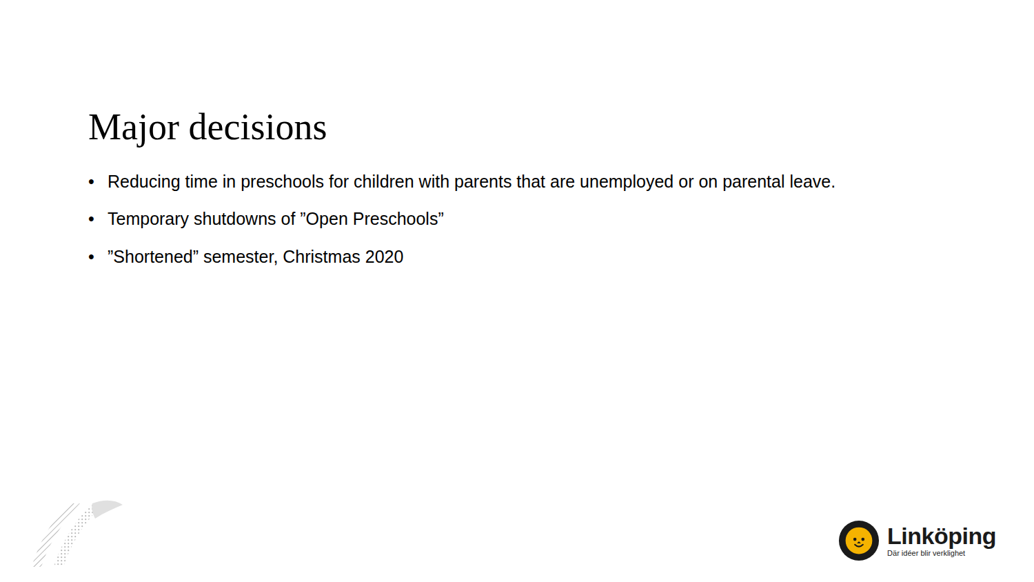Major decisions
Reducing time in preschools for children with parents that are unemployed or on parental leave.
Temporary shutdowns of ”Open Preschools”
”Shortened” semester, Christmas 2020
Linköping
Där idéer blir verklighet